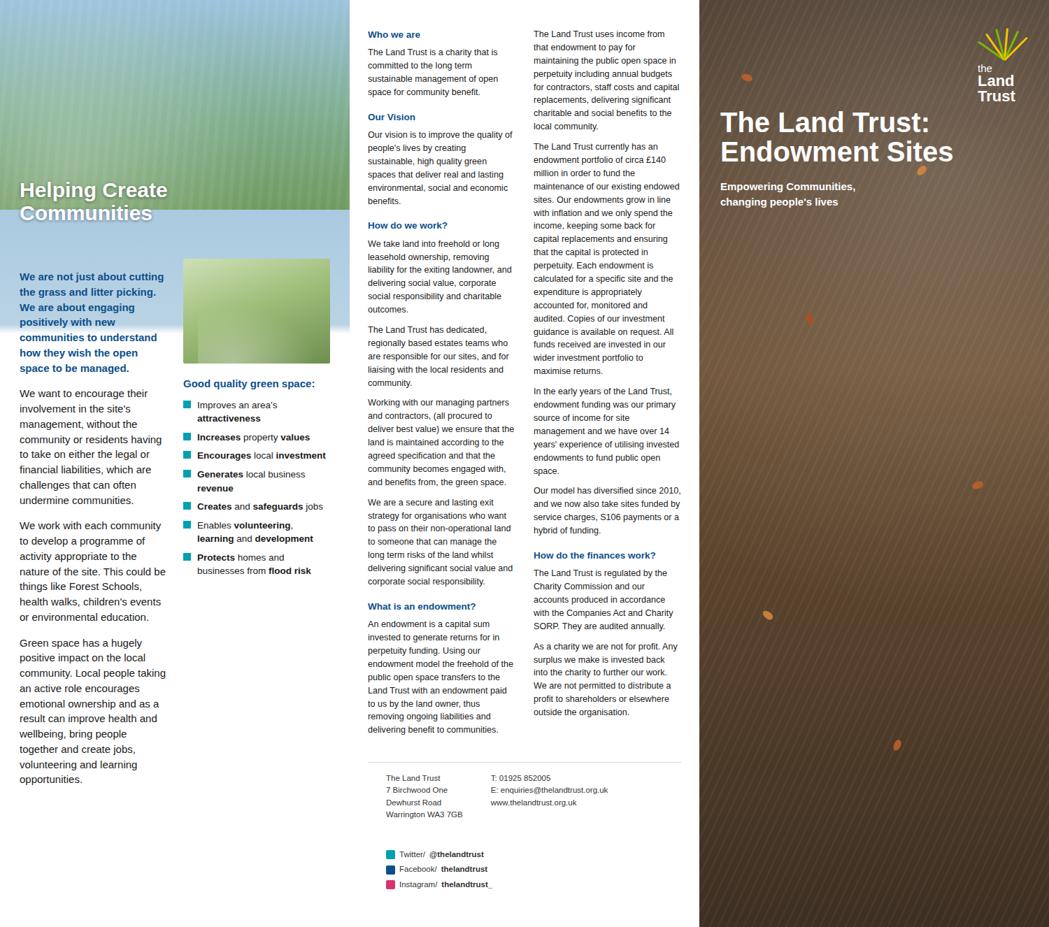Helping Create
Communities
We are not just about cutting the grass and litter picking. We are about engaging positively with new communities to understand how they wish the open space to be managed.
We want to encourage their involvement in the site's management, without the community or residents having to take on either the legal or financial liabilities, which are challenges that can often undermine communities.
We work with each community to develop a programme of activity appropriate to the nature of the site. This could be things like Forest Schools, health walks, children's events or environmental education.
Green space has a hugely positive impact on the local community. Local people taking an active role encourages emotional ownership and as a result can improve health and wellbeing, bring people together and create jobs, volunteering and learning opportunities.
Good quality green space:
Improves an area's attractiveness
Increases property values
Encourages local investment
Generates local business revenue
Creates and safeguards jobs
Enables volunteering, learning and development
Protects homes and businesses from flood risk
Who we are
The Land Trust is a charity that is committed to the long term sustainable management of open space for community benefit.
Our Vision
Our vision is to improve the quality of people's lives by creating sustainable, high quality green spaces that deliver real and lasting environmental, social and economic benefits.
How do we work?
We take land into freehold or long leasehold ownership, removing liability for the exiting landowner, and delivering social value, corporate social responsibility and charitable outcomes.
The Land Trust has dedicated, regionally based estates teams who are responsible for our sites, and for liaising with the local residents and community.
Working with our managing partners and contractors, (all procured to deliver best value) we ensure that the land is maintained according to the agreed specification and that the community becomes engaged with, and benefits from, the green space.
We are a secure and lasting exit strategy for organisations who want to pass on their non-operational land to someone that can manage the long term risks of the land whilst delivering significant social value and corporate social responsibility.
What is an endowment?
An endowment is a capital sum invested to generate returns for in perpetuity funding. Using our endowment model the freehold of the public open space transfers to the Land Trust with an endowment paid to us by the land owner, thus removing ongoing liabilities and delivering benefit to communities.
The Land Trust uses income from that endowment to pay for maintaining the public open space in perpetuity including annual budgets for contractors, staff costs and capital replacements, delivering significant charitable and social benefits to the local community.
The Land Trust currently has an endowment portfolio of circa £140 million in order to fund the maintenance of our existing endowed sites. Our endowments grow in line with inflation and we only spend the income, keeping some back for capital replacements and ensuring that the capital is protected in perpetuity. Each endowment is calculated for a specific site and the expenditure is appropriately accounted for, monitored and audited. Copies of our investment guidance is available on request. All funds received are invested in our wider investment portfolio to maximise returns.
In the early years of the Land Trust, endowment funding was our primary source of income for site management and we have over 14 years' experience of utilising invested endowments to fund public open space.
Our model has diversified since 2010, and we now also take sites funded by service charges, S106 payments or a hybrid of funding.
How do the finances work?
The Land Trust is regulated by the Charity Commission and our accounts produced in accordance with the Companies Act and Charity SORP. They are audited annually.
As a charity we are not for profit. Any surplus we make is invested back into the charity to further our work. We are not permitted to distribute a profit to shareholders or elsewhere outside the organisation.
The Land Trust
7 Birchwood One
Dewhurst Road
Warrington WA3 7GB
T: 01925 852005
E: enquiries@thelandtrust.org.uk
www.thelandtrust.org.uk
Twitter/@thelandtrust
Facebook/thelandtrust
Instagram/thelandtrust_
the Land
Trust
The Land Trust:
Endowment Sites
Empowering Communities,
changing people's lives